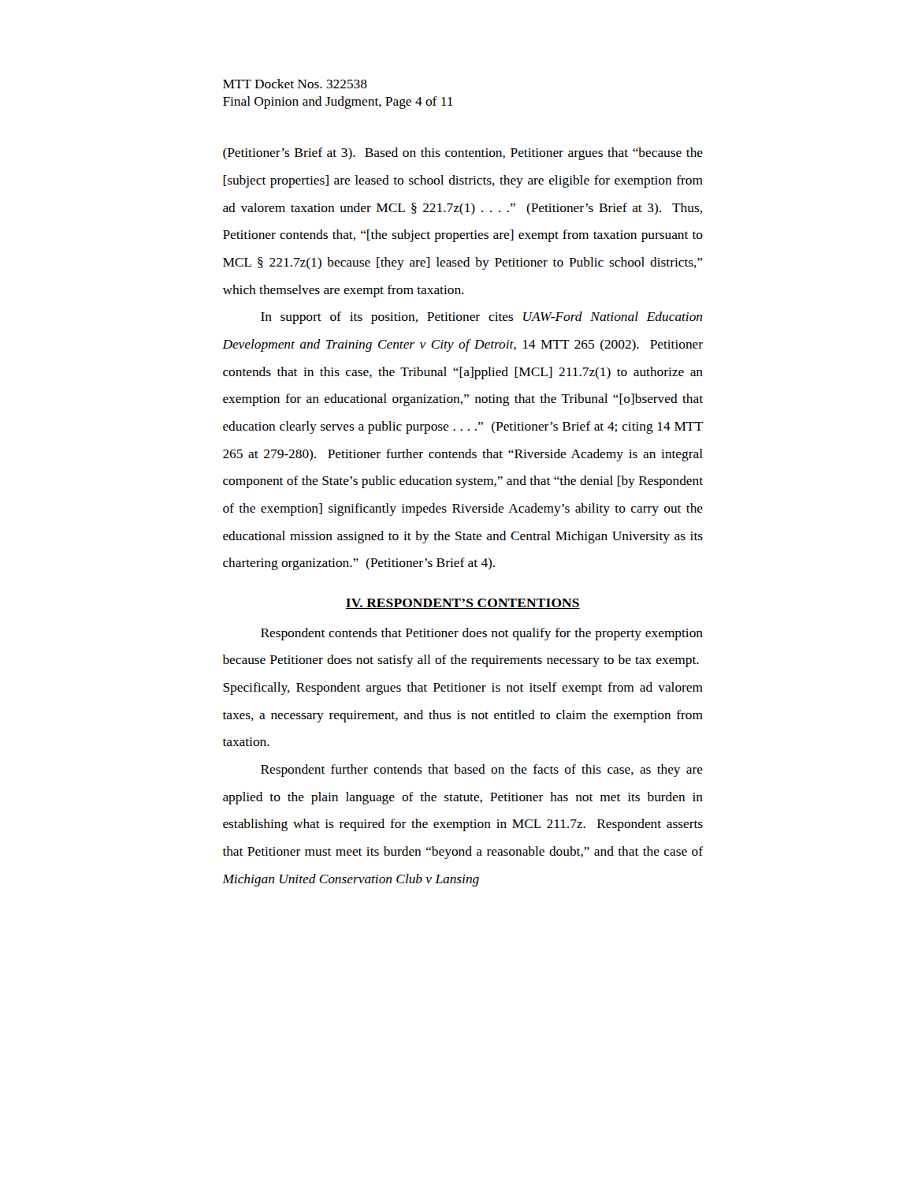MTT Docket Nos. 322538
Final Opinion and Judgment, Page 4 of 11
(Petitioner’s Brief at 3). Based on this contention, Petitioner argues that “because the [subject properties] are leased to school districts, they are eligible for exemption from ad valorem taxation under MCL § 221.7z(1) . . . .” (Petitioner’s Brief at 3). Thus, Petitioner contends that, “[the subject properties are] exempt from taxation pursuant to MCL § 221.7z(1) because [they are] leased by Petitioner to Public school districts,” which themselves are exempt from taxation.
In support of its position, Petitioner cites UAW-Ford National Education Development and Training Center v City of Detroit, 14 MTT 265 (2002). Petitioner contends that in this case, the Tribunal “[a]pplied [MCL] 211.7z(1) to authorize an exemption for an educational organization,” noting that the Tribunal “[o]bserved that education clearly serves a public purpose . . . .” (Petitioner’s Brief at 4; citing 14 MTT 265 at 279-280). Petitioner further contends that “Riverside Academy is an integral component of the State’s public education system,” and that “the denial [by Respondent of the exemption] significantly impedes Riverside Academy’s ability to carry out the educational mission assigned to it by the State and Central Michigan University as its chartering organization.” (Petitioner’s Brief at 4).
IV. RESPONDENT’S CONTENTIONS
Respondent contends that Petitioner does not qualify for the property exemption because Petitioner does not satisfy all of the requirements necessary to be tax exempt. Specifically, Respondent argues that Petitioner is not itself exempt from ad valorem taxes, a necessary requirement, and thus is not entitled to claim the exemption from taxation.
Respondent further contends that based on the facts of this case, as they are applied to the plain language of the statute, Petitioner has not met its burden in establishing what is required for the exemption in MCL 211.7z. Respondent asserts that Petitioner must meet its burden “beyond a reasonable doubt,” and that the case of Michigan United Conservation Club v Lansing